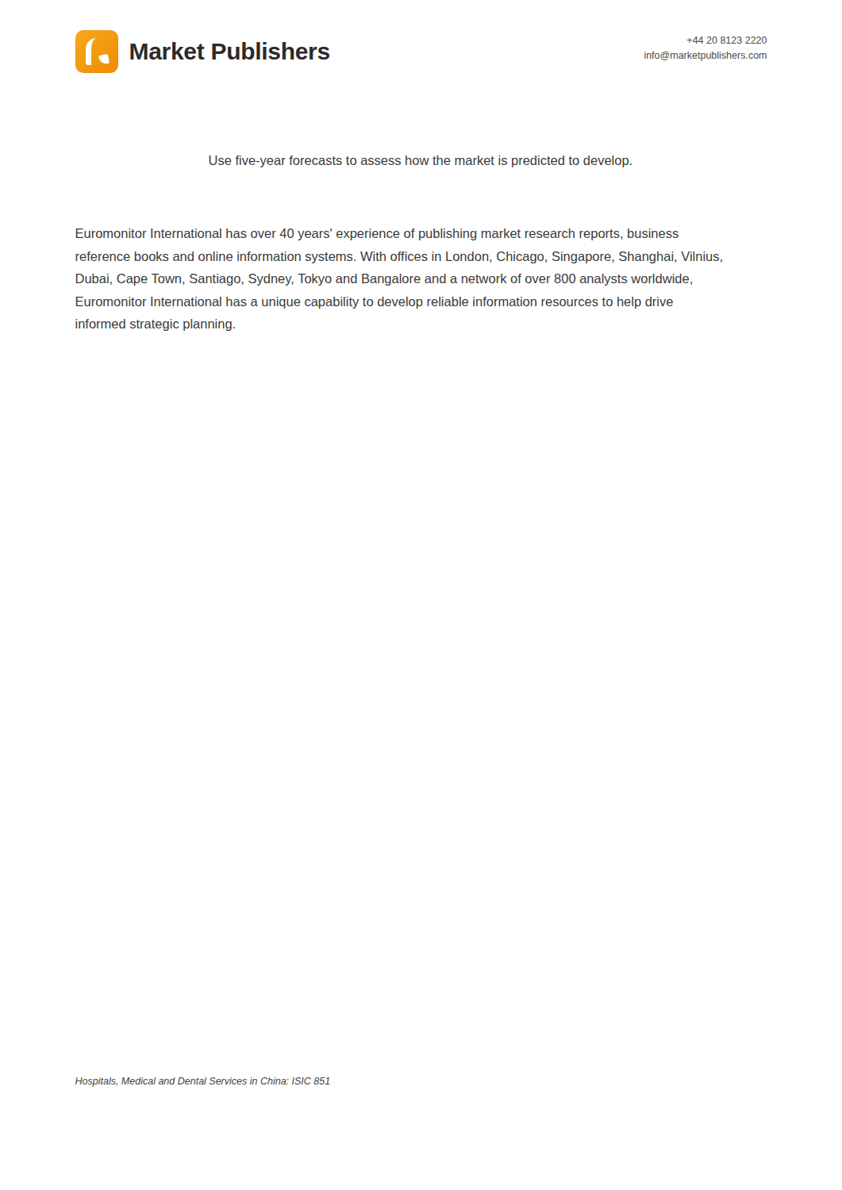Market Publishers
+44 20 8123 2220
info@marketpublishers.com
Use five-year forecasts to assess how the market is predicted to develop.
Euromonitor International has over 40 years' experience of publishing market research reports, business reference books and online information systems. With offices in London, Chicago, Singapore, Shanghai, Vilnius, Dubai, Cape Town, Santiago, Sydney, Tokyo and Bangalore and a network of over 800 analysts worldwide, Euromonitor International has a unique capability to develop reliable information resources to help drive informed strategic planning.
Hospitals, Medical and Dental Services in China: ISIC 851